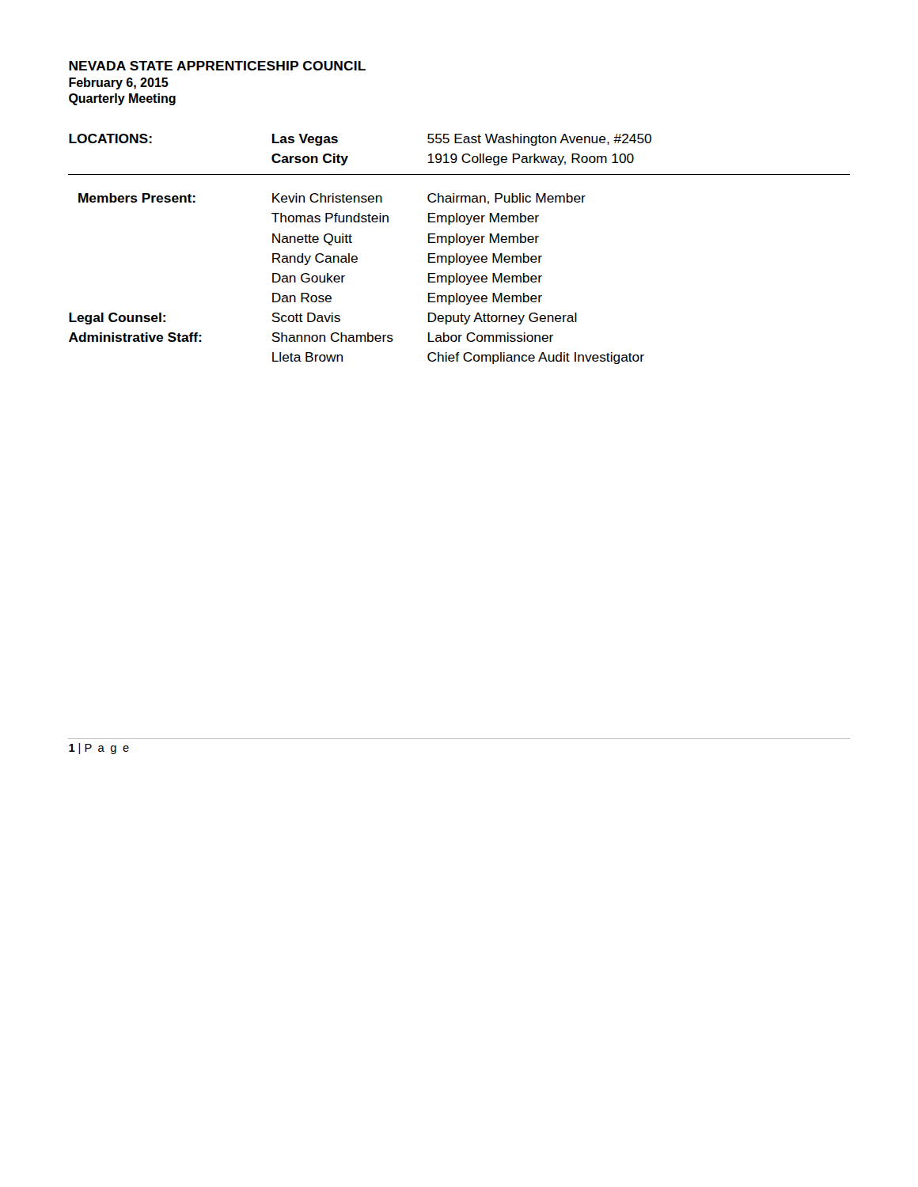NEVADA STATE APPRENTICESHIP COUNCIL
February 6, 2015
Quarterly Meeting
| LOCATIONS: | Las Vegas | 555 East Washington Avenue, #2450 |
| | Carson City | 1919 College Parkway, Room 100 |
| Members Present: | Kevin Christensen | Chairman, Public Member |
| | Thomas Pfundstein | Employer Member |
| | Nanette Quitt | Employer Member |
| | Randy Canale | Employee Member |
| | Dan Gouker | Employee Member |
| | Dan Rose | Employee Member |
| Legal Counsel: | Scott Davis | Deputy Attorney General |
| Administrative Staff: | Shannon Chambers | Labor Commissioner |
| | Lleta Brown | Chief Compliance Audit Investigator |
1 | P a g e